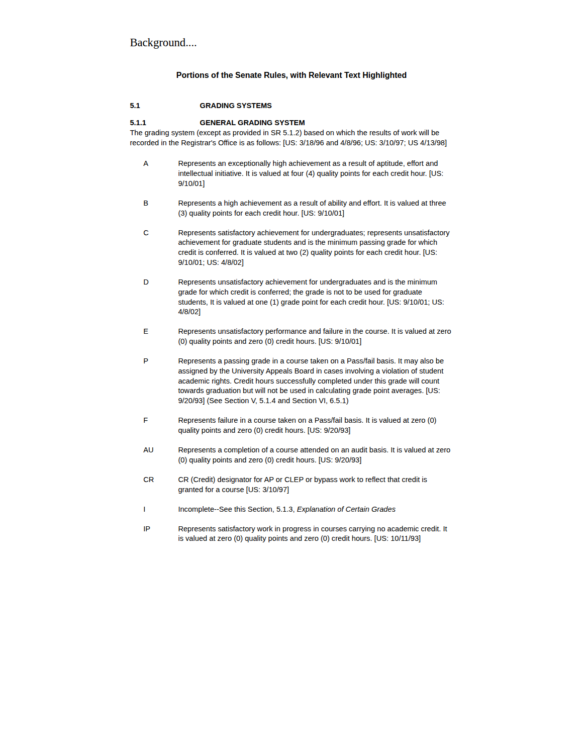Background....
Portions of the Senate Rules, with Relevant Text Highlighted
5.1 GRADING SYSTEMS
5.1.1 GENERAL GRADING SYSTEM
The grading system (except as provided in SR 5.1.2) based on which the results of work will be recorded in the Registrar's Office is as follows: [US: 3/18/96 and 4/8/96; US: 3/10/97; US 4/13/98]
| A | Represents an exceptionally high achievement as a result of aptitude, effort and intellectual initiative. It is valued at four (4) quality points for each credit hour. [US: 9/10/01] |
| B | Represents a high achievement as a result of ability and effort. It is valued at three (3) quality points for each credit hour. [US: 9/10/01] |
| C | Represents satisfactory achievement for undergraduates; represents unsatisfactory achievement for graduate students and is the minimum passing grade for which credit is conferred. It is valued at two (2) quality points for each credit hour. [US: 9/10/01; US: 4/8/02] |
| D | Represents unsatisfactory achievement for undergraduates and is the minimum grade for which credit is conferred; the grade is not to be used for graduate students, It is valued at one (1) grade point for each credit hour. [US: 9/10/01; US: 4/8/02] |
| E | Represents unsatisfactory performance and failure in the course. It is valued at zero (0) quality points and zero (0) credit hours. [US: 9/10/01] |
| P | Represents a passing grade in a course taken on a Pass/fail basis. It may also be assigned by the University Appeals Board in cases involving a violation of student academic rights. Credit hours successfully completed under this grade will count towards graduation but will not be used in calculating grade point averages. [US: 9/20/93] (See Section V, 5.1.4 and Section VI, 6.5.1) |
| F | Represents failure in a course taken on a Pass/fail basis. It is valued at zero (0) quality points and zero (0) credit hours. [US: 9/20/93] |
| AU | Represents a completion of a course attended on an audit basis. It is valued at zero (0) quality points and zero (0) credit hours. [US: 9/20/93] |
| CR | CR (Credit) designator for AP or CLEP or bypass work to reflect that credit is granted for a course [US: 3/10/97] |
| I | Incomplete--See this Section, 5.1.3, Explanation of Certain Grades |
| IP | Represents satisfactory work in progress in courses carrying no academic credit. It is valued at zero (0) quality points and zero (0) credit hours. [US: 10/11/93] |